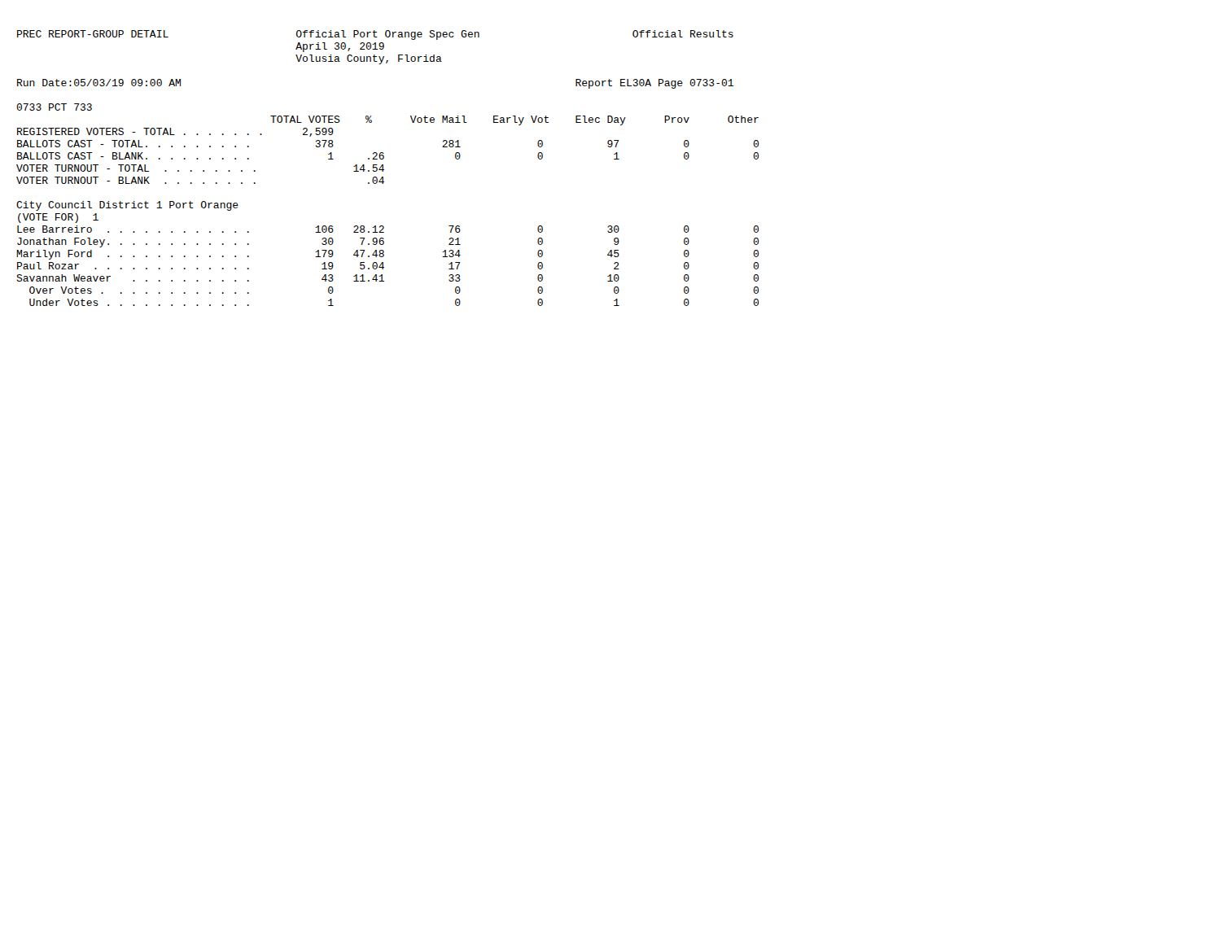PREC REPORT-GROUP DETAIL Official Port Orange Spec Gen Official Results April 30, 2019 Volusia County, Florida Run Date:05/03/19 09:00 AM Report EL30A Page 0733-01 0733 PCT 733 TOTAL VOTES % Vote Mail Early Vot Elec Day Prov Other REGISTERED VOTERS - TOTAL . . . . . . . 2,599 BALLOTS CAST - TOTAL. . . . . . . . . 378 281 0 97 0 0 BALLOTS CAST - BLANK. . . . . . . . . 1 .26 0 0 1 0 0 VOTER TURNOUT - TOTAL . . . . . . . . 14.54 VOTER TURNOUT - BLANK . . . . . . . . .04 City Council District 1 Port Orange (VOTE FOR) 1 Lee Barreiro . . . . . . . . . . . . 106 28.12 76 0 30 0 0 Jonathan Foley. . . . . . . . . . . . 30 7.96 21 0 9 0 0 Marilyn Ford . . . . . . . . . . . . 179 47.48 134 0 45 0 0 Paul Rozar . . . . . . . . . . . . . 19 5.04 17 0 2 0 0 Savannah Weaver . . . . . . . . . . 43 11.41 33 0 10 0 0 Over Votes . . . . . . . . . . . . 0 0 0 0 0 0 Under Votes . . . . . . . . . . . . 1 0 0 1 0 0